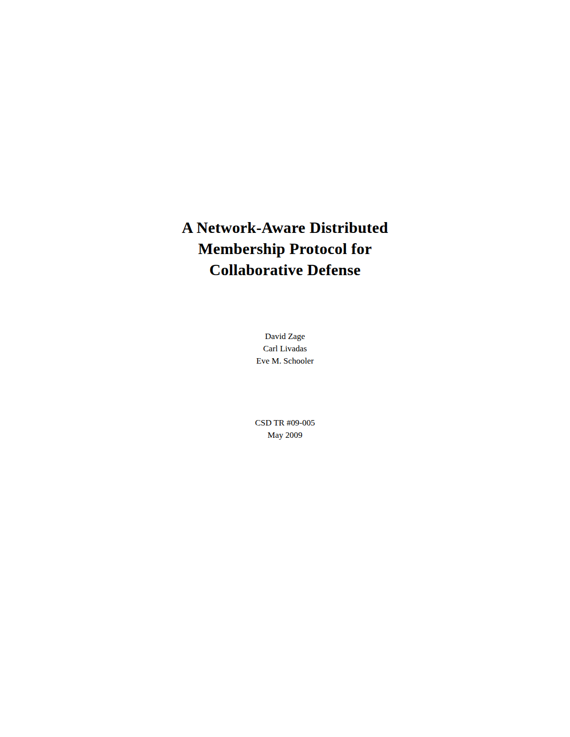A Network-Aware Distributed
Membership Protocol for
Collaborative Defense
David Zage
Carl Livadas
Eve M. Schooler
CSD TR #09-005
May 2009